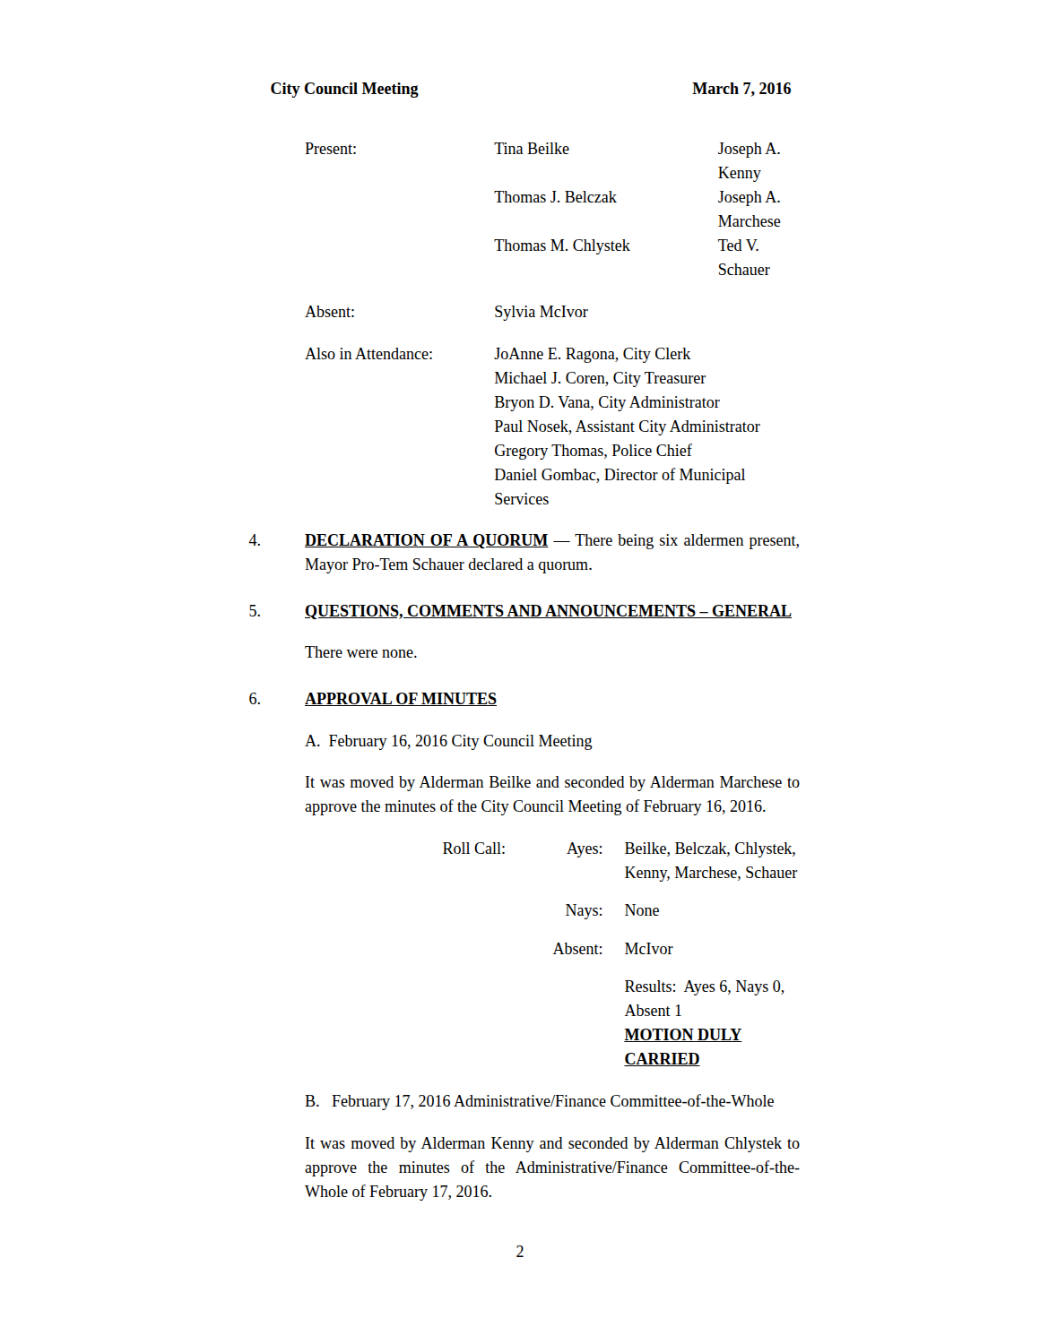City Council Meeting March 7, 2016
| Present: | Tina Beilke | Joseph A. Kenny |
| | Thomas J. Belczak | Joseph A. Marchese |
| | Thomas M. Chlystek | Ted V. Schauer |
| Absent: | Sylvia McIvor |
| Also in Attendance: | JoAnne E. Ragona, City Clerk |
| | Michael J. Coren, City Treasurer |
| | Bryon D. Vana, City Administrator |
| | Paul Nosek, Assistant City Administrator |
| | Gregory Thomas, Police Chief |
| | Daniel Gombac, Director of Municipal Services |
4.
DECLARATION OF A QUORUM — There being six aldermen present, Mayor Pro-Tem Schauer declared a quorum.
5.
QUESTIONS, COMMENTS AND ANNOUNCEMENTS – GENERAL
There were none.
6.
APPROVAL OF MINUTES
A. February 16, 2016 City Council Meeting
It was moved by Alderman Beilke and seconded by Alderman Marchese to approve the minutes of the City Council Meeting of February 16, 2016.
| Roll Call: | Ayes: | Beilke, Belczak, Chlystek, Kenny, Marchese, Schauer |
| | Nays: | None |
| | Absent: | McIvor |
| | | Results: Ayes 6, Nays 0, Absent 1 MOTION DULY CARRIED |
B. February 17, 2016 Administrative/Finance Committee-of-the-Whole
It was moved by Alderman Kenny and seconded by Alderman Chlystek to approve the minutes of the Administrative/Finance Committee-of-the-Whole of February 17, 2016.
2